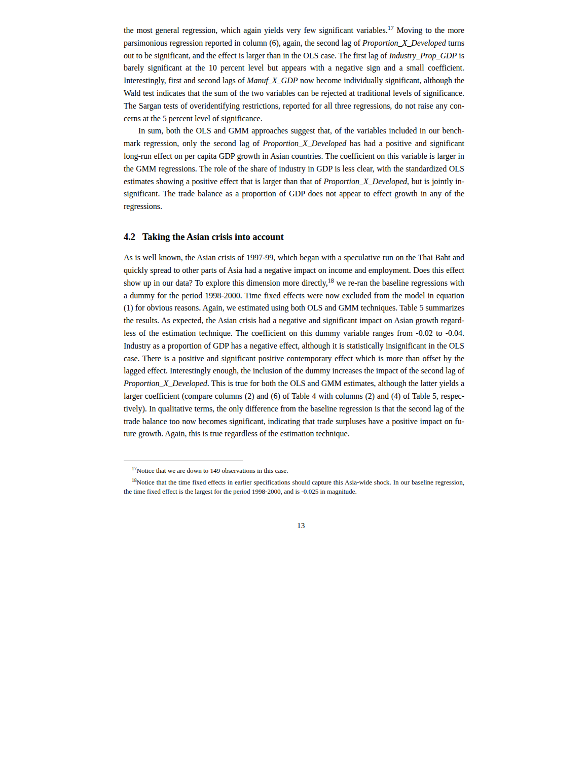the most general regression, which again yields very few significant variables.17 Moving to the more parsimonious regression reported in column (6), again, the second lag of Proportion_X_Developed turns out to be significant, and the effect is larger than in the OLS case. The first lag of Industry_Prop_GDP is barely significant at the 10 percent level but appears with a negative sign and a small coefficient. Interestingly, first and second lags of Manuf_X_GDP now become individually significant, although the Wald test indicates that the sum of the two variables can be rejected at traditional levels of significance. The Sargan tests of overidentifying restrictions, reported for all three regressions, do not raise any concerns at the 5 percent level of significance.
In sum, both the OLS and GMM approaches suggest that, of the variables included in our benchmark regression, only the second lag of Proportion_X_Developed has had a positive and significant long-run effect on per capita GDP growth in Asian countries. The coefficient on this variable is larger in the GMM regressions. The role of the share of industry in GDP is less clear, with the standardized OLS estimates showing a positive effect that is larger than that of Proportion_X_Developed, but is jointly insignificant. The trade balance as a proportion of GDP does not appear to effect growth in any of the regressions.
4.2 Taking the Asian crisis into account
As is well known, the Asian crisis of 1997-99, which began with a speculative run on the Thai Baht and quickly spread to other parts of Asia had a negative impact on income and employment. Does this effect show up in our data? To explore this dimension more directly,18 we re-ran the baseline regressions with a dummy for the period 1998-2000. Time fixed effects were now excluded from the model in equation (1) for obvious reasons. Again, we estimated using both OLS and GMM techniques. Table 5 summarizes the results. As expected, the Asian crisis had a negative and significant impact on Asian growth regardless of the estimation technique. The coefficient on this dummy variable ranges from -0.02 to -0.04. Industry as a proportion of GDP has a negative effect, although it is statistically insignificant in the OLS case. There is a positive and significant positive contemporary effect which is more than offset by the lagged effect. Interestingly enough, the inclusion of the dummy increases the impact of the second lag of Proportion_X_Developed. This is true for both the OLS and GMM estimates, although the latter yields a larger coefficient (compare columns (2) and (6) of Table 4 with columns (2) and (4) of Table 5, respectively). In qualitative terms, the only difference from the baseline regression is that the second lag of the trade balance too now becomes significant, indicating that trade surpluses have a positive impact on future growth. Again, this is true regardless of the estimation technique.
17Notice that we are down to 149 observations in this case.
18Notice that the time fixed effects in earlier specifications should capture this Asia-wide shock. In our baseline regression, the time fixed effect is the largest for the period 1998-2000, and is -0.025 in magnitude.
13